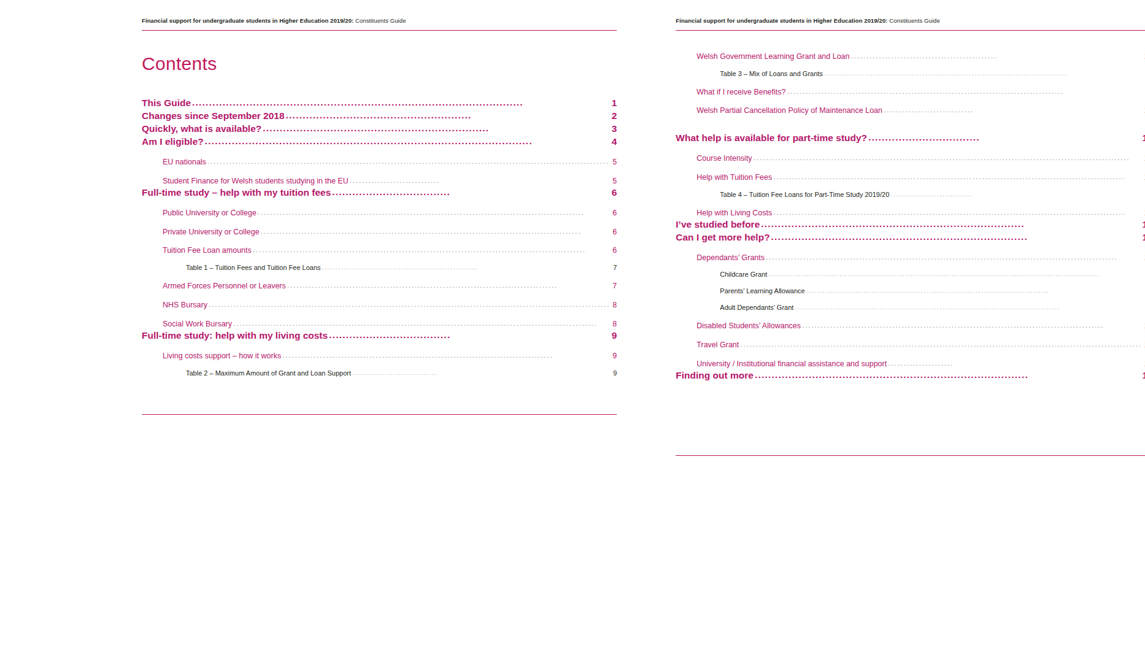Financial support for undergraduate students in Higher Education 2019/20: Constituents Guide
Contents
This Guide.................................................................................................. 1
Changes since September 2018....................................................... 2
Quickly, what is available?................................................................... 3
Am I eligible?................................................................................................. 4
EU nationals................................................................................................................................. 5
Student Finance for Welsh students studying in the EU............................. 5
Full-time study – help with my tuition fees................................... 6
Public University or College......................................................................................................... 6
Private University or College....................................................................................................... 6
Tuition Fee Loan amounts........................................................................................................... 6
Table 1 – Tuition Fees and Tuition Fee Loans......................................................... 7
Armed Forces Personnel or Leavers....................................................................................... 7
NHS Bursary................................................................................................................................. 8
Social Work Bursary..................................................................................................................... 8
Full-time study: help with my living costs.................................... 9
Living costs support – how it works....................................................................................... 9
Table 2 – Maximum Amount of Grant and Loan Support............................... 9
Financial support for undergraduate students in Higher Education 2019/20: Constituents Guide
Welsh Government Learning Grant and Loan............................................... 10
Table 3 – Mix of Loans and Grants......................................................................................... 11
What if I receive Benefits?......................................................................................... 11
Welsh Partial Cancellation Policy of Maintenance Loan............................. 12
What help is available for part-time study?................................. 13
Course Intensity......................................................................................................................... 13
Help with Tuition Fees................................................................................................................. 13
Table 4 – Tuition Fee Loans for Part-Time Study 2019/20.............................. 13
Help with Living Costs................................................................................................................. 14
I’ve studied before.............................................................................. 15
Can I get more help?............................................................................ 16
Dependants’ Grants................................................................................................................. 16
Childcare Grant......................................................................................................................... 16
Parents’ Learning Allowance......................................................................................... 17
Adult Dependants’ Grant................................................................................................. 17
Disabled Students’ Allowances................................................................................................. 17
Travel Grant................................................................................................................................. 18
University / Institutional financial assistance and support..................... 18
Finding out more................................................................................. 19